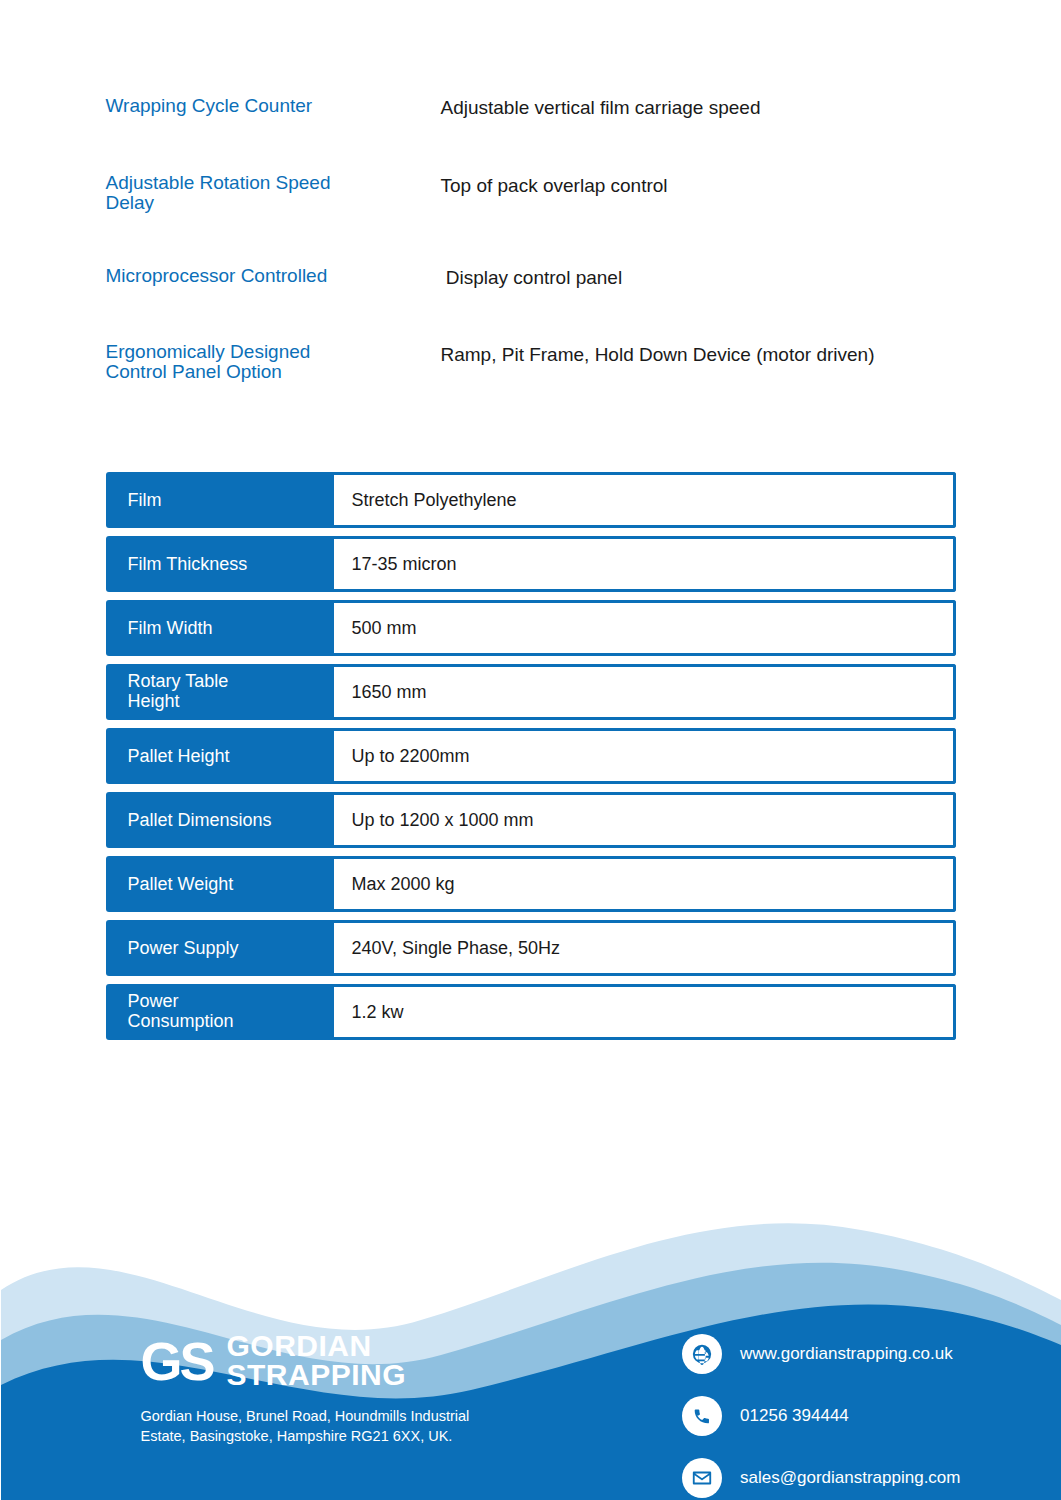Wrapping Cycle Counter
Adjustable vertical film carriage speed
Adjustable Rotation Speed
Delay
Top of pack overlap control
Microprocessor Controlled
Display control panel
Ergonomically Designed
Control Panel Option
Ramp, Pit Frame, Hold Down Device (motor driven)
| Film | Stretch Polyethylene |
| Film Thickness | 17-35 micron |
| Film Width | 500 mm |
| Rotary Table Height | 1650 mm |
| Pallet Height | Up to 2200mm |
| Pallet Dimensions | Up to 1200 x 1000 mm |
| Pallet Weight | Max 2000 kg |
| Power Supply | 240V, Single Phase, 50Hz |
| Power Consumption | 1.2 kw |
GS
GORDIAN STRAPPING
Gordian House, Brunel Road, Houndmills Industrial
Estate, Basingstoke, Hampshire RG21 6XX, UK.
www.gordianstrapping.co.uk
01256 394444
sales@gordianstrapping.com